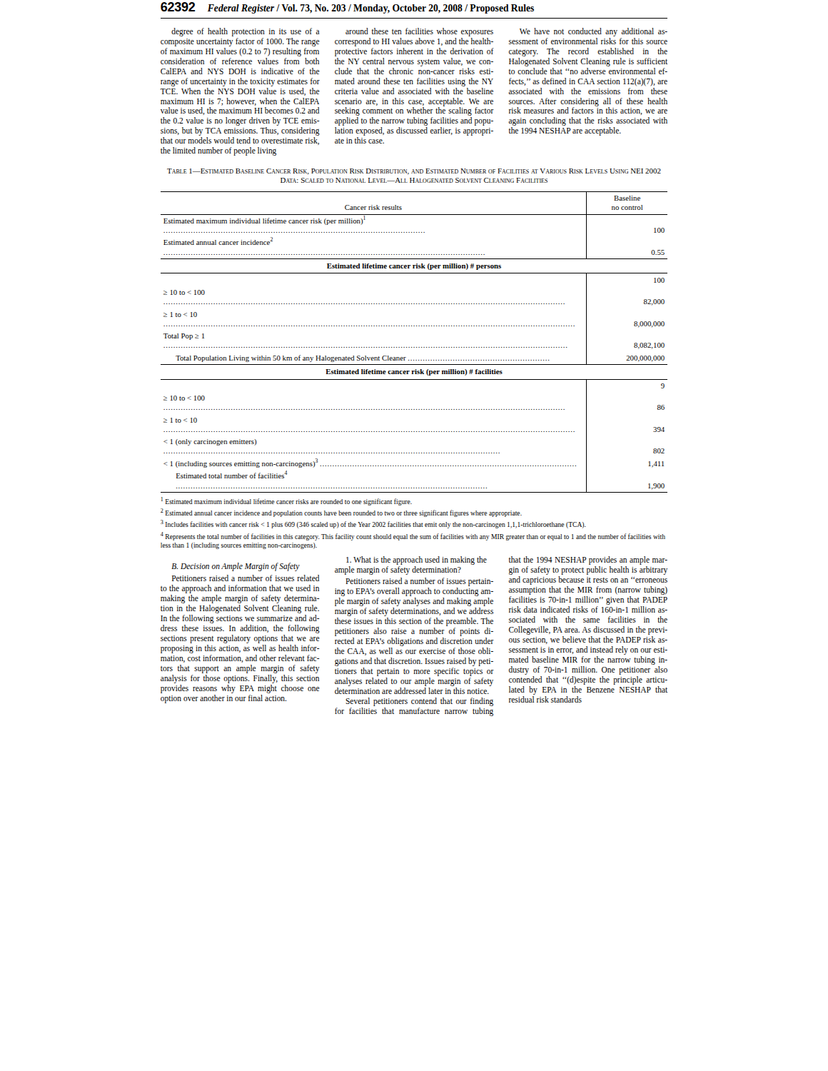62392
Federal Register / Vol. 73, No. 203 / Monday, October 20, 2008 / Proposed Rules
degree of health protection in its use of a composite uncertainty factor of 1000. The range of maximum HI values (0.2 to 7) resulting from consideration of reference values from both CalEPA and NYS DOH is indicative of the range of uncertainty in the toxicity estimates for TCE. When the NYS DOH value is used, the maximum HI is 7; however, when the CalEPA value is used, the maximum HI becomes 0.2 and the 0.2 value is no longer driven by TCE emissions, but by TCA emissions. Thus, considering that our models would tend to overestimate risk, the limited number of people living
around these ten facilities whose exposures correspond to HI values above 1, and the health-protective factors inherent in the derivation of the NY central nervous system value, we conclude that the chronic non-cancer risks estimated around these ten facilities using the NY criteria value and associated with the baseline scenario are, in this case, acceptable. We are seeking comment on whether the scaling factor applied to the narrow tubing facilities and population exposed, as discussed earlier, is appropriate in this case.
We have not conducted any additional assessment of environmental risks for this source category. The record established in the Halogenated Solvent Cleaning rule is sufficient to conclude that ‘‘no adverse environmental effects,’’ as defined in CAA section 112(a)(7), are associated with the emissions from these sources. After considering all of these health risk measures and factors in this action, we are again concluding that the risks associated with the 1994 NESHAP are acceptable.
Table 1—Estimated Baseline Cancer Risk, Population Risk Distribution, and Estimated Number of Facilities at Various Risk Levels Using NEI 2002 Data: Scaled to National Level—All Halogenated Solvent Cleaning Facilities
| Cancer risk results | Baseline no control |
| --- | --- |
| Estimated maximum individual lifetime cancer risk (per million) 1 ......................................................................................................... | 100 |
| Estimated annual cancer incidence 2 ................................................................................................................................. | 0.55 |
| Estimated lifetime cancer risk (per million) # persons |
| | 100 |
| ≥ 10 to < 100 ................................................................................................................................................................. | 82,000 |
| ≥ 1 to < 10 ..................................................................................................................................................................... | 8,000,000 |
| Total Pop ≥ 1 .................................................................................................................................................................. | 8,082,100 |
| Total Population Living within 50 km of any Halogenated Solvent Cleaner ......................................................... | 200,000,000 |
| Estimated lifetime cancer risk (per million) # facilities |
| | 9 |
| ≥ 10 to < 100 ................................................................................................................................................................. | 86 |
| ≥ 1 to < 10 ..................................................................................................................................................................... | 394 |
| < 1 (only carcinogen emitters) ....................................................................................................................................... | 802 |
| < 1 (including sources emitting non-carcinogens) 3 ....................................................................................................... | 1,411 |
| Estimated total number of facilities 4 ............................................................................................................................. | 1,900 |
1 Estimated maximum individual lifetime cancer risks are rounded to one significant figure.
2 Estimated annual cancer incidence and population counts have been rounded to two or three significant figures where appropriate.
3 Includes facilities with cancer risk < 1 plus 609 (346 scaled up) of the Year 2002 facilities that emit only the non-carcinogen 1,1,1-trichloroethane (TCA).
4 Represents the total number of facilities in this category. This facility count should equal the sum of facilities with any MIR greater than or equal to 1 and the number of facilities with less than 1 (including sources emitting non-carcinogens).
B. Decision on Ample Margin of Safety
Petitioners raised a number of issues related to the approach and information that we used in making the ample margin of safety determination in the Halogenated Solvent Cleaning rule. In the following sections we summarize and address these issues. In addition, the following sections present regulatory options that we are proposing in this action, as well as health information, cost information, and other relevant factors that support an ample margin of safety analysis for those options. Finally, this section provides reasons why EPA might choose one option over another in our final action.
1. What is the approach used in making the ample margin of safety determination?
Petitioners raised a number of issues pertaining to EPA’s overall approach to conducting ample margin of safety analyses and making ample margin of safety determinations, and we address these issues in this section of the preamble. The petitioners also raise a number of points directed at EPA’s obligations and discretion under the CAA, as well as our exercise of those obligations and that discretion. Issues raised by petitioners that pertain to more specific topics or analyses related to our ample margin of safety determination are addressed later in this notice.
Several petitioners contend that our finding for facilities that manufacture narrow tubing that the 1994 NESHAP provides an ample margin of safety to protect public health is arbitrary and capricious because it rests on an ‘‘erroneous assumption that the MIR from (narrow tubing) facilities is 70-in-1 million’’ given that PADEP risk data indicated risks of 160-in-1 million associated with the same facilities in the Collegeville, PA area. As discussed in the previous section, we believe that the PADEP risk assessment is in error, and instead rely on our estimated baseline MIR for the narrow tubing industry of 70-in-1 million. One petitioner also contended that ‘‘(d)espite the principle articulated by EPA in the Benzene NESHAP that residual risk standards